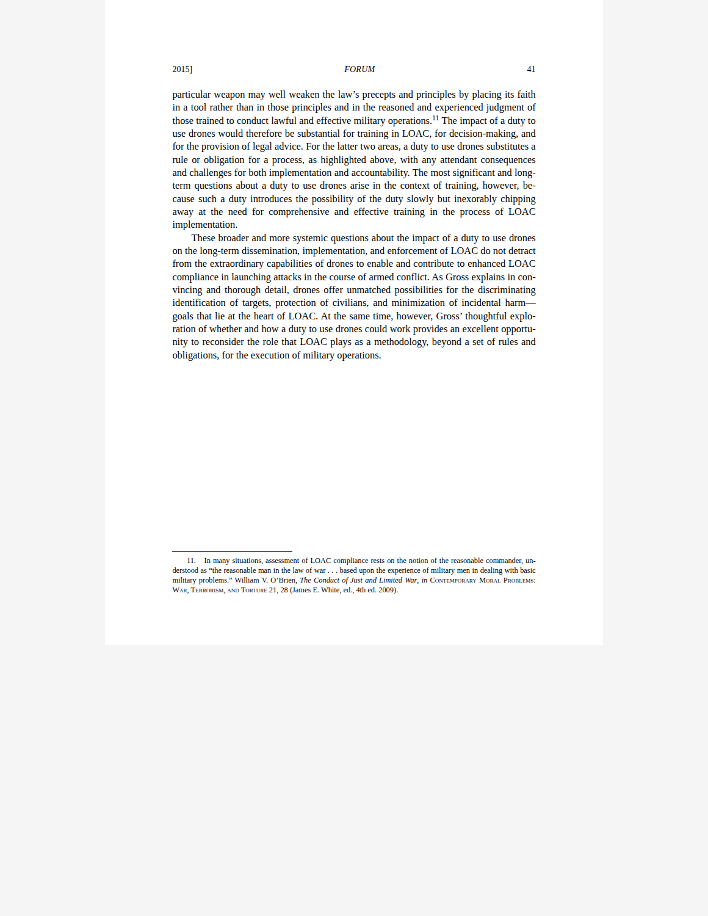2015] FORUM 41
particular weapon may well weaken the law’s precepts and principles by placing its faith in a tool rather than in those principles and in the reasoned and experienced judgment of those trained to conduct lawful and effective military operations.11 The impact of a duty to use drones would therefore be substantial for training in LOAC, for decision-making, and for the provision of legal advice. For the latter two areas, a duty to use drones substitutes a rule or obligation for a process, as highlighted above, with any attendant consequences and challenges for both implementation and accountability. The most significant and long-term questions about a duty to use drones arise in the context of training, however, because such a duty introduces the possibility of the duty slowly but inexorably chipping away at the need for comprehensive and effective training in the process of LOAC implementation.
These broader and more systemic questions about the impact of a duty to use drones on the long-term dissemination, implementation, and enforcement of LOAC do not detract from the extraordinary capabilities of drones to enable and contribute to enhanced LOAC compliance in launching attacks in the course of armed conflict. As Gross explains in convincing and thorough detail, drones offer unmatched possibilities for the discriminating identification of targets, protection of civilians, and minimization of incidental harm—goals that lie at the heart of LOAC. At the same time, however, Gross’ thoughtful exploration of whether and how a duty to use drones could work provides an excellent opportunity to reconsider the role that LOAC plays as a methodology, beyond a set of rules and obligations, for the execution of military operations.
11. In many situations, assessment of LOAC compliance rests on the notion of the reasonable commander, understood as “the reasonable man in the law of war . . . based upon the experience of military men in dealing with basic military problems.” William V. O’Brien, The Conduct of Just and Limited War, in Contemporary Moral Problems: War, Terrorism, and Torture 21, 28 (James E. White, ed., 4th ed. 2009).